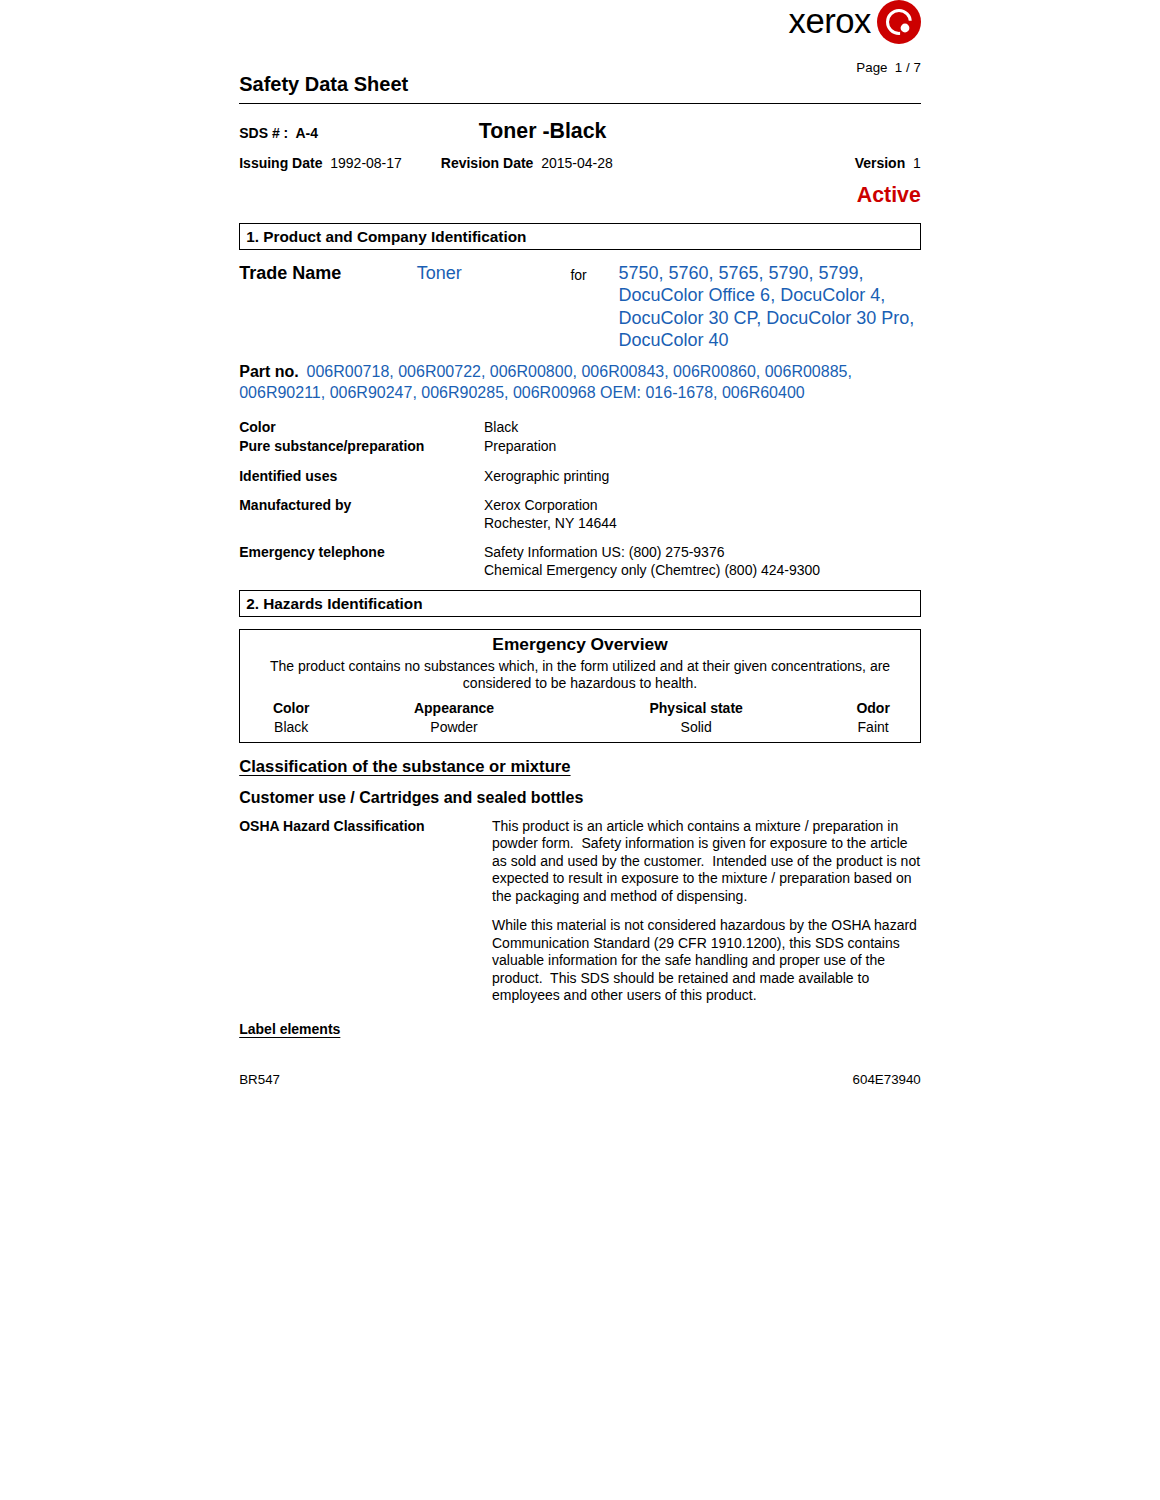xerox
Page 1 / 7
Safety Data Sheet
SDS # : A-4
Toner -Black
Issuing Date 1992-08-17
Revision Date 2015-04-28
Version 1
Active
1. Product and Company Identification
Trade Name
Toner
for
5750, 5760, 5765, 5790, 5799, DocuColor Office 6, DocuColor 4, DocuColor 30 CP, DocuColor 30 Pro, DocuColor 40
Part no. 006R00718, 006R00722, 006R00800, 006R00843, 006R00860, 006R00885, 006R90211, 006R90247, 006R90285, 006R00968 OEM: 016-1678, 006R60400
| Color | Black |
| Pure substance/preparation | Preparation |
| Identified uses | Xerographic printing |
| Manufactured by | Xerox Corporation Rochester, NY 14644 |
| Emergency telephone | Safety Information US: (800) 275-9376 Chemical Emergency only (Chemtrec) (800) 424-9300 |
2. Hazards Identification
Emergency Overview
The product contains no substances which, in the form utilized and at their given concentrations, are considered to be hazardous to health.
| Color | Appearance | Physical state | Odor |
| --- | --- | --- | --- |
| Black | Powder | Solid | Faint |
Classification of the substance or mixture
Customer use / Cartridges and sealed bottles
| OSHA Hazard Classification | This product is an article which contains a mixture / preparation in powder form. Safety information is given for exposure to the article as sold and used by the customer. Intended use of the product is not expected to result in exposure to the mixture / preparation based on the packaging and method of dispensing. |
| | While this material is not considered hazardous by the OSHA hazard Communication Standard (29 CFR 1910.1200), this SDS contains valuable information for the safe handling and proper use of the product. This SDS should be retained and made available to employees and other users of this product. |
Label elements
BR547
604E73940